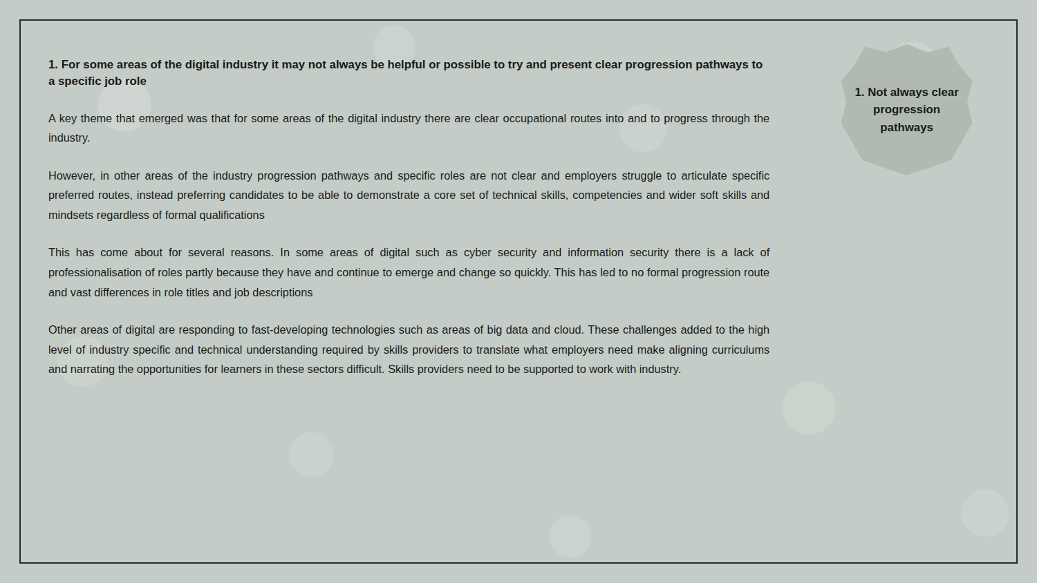1. For some areas of the digital industry it may not always be helpful or possible to try and present clear progression pathways to a specific job role
A key theme that emerged was that for some areas of the digital industry there are clear occupational routes into and to progress through the industry.
However, in other areas of the industry progression pathways and specific roles are not clear and employers struggle to articulate specific preferred routes, instead preferring candidates to be able to demonstrate a core set of technical skills, competencies and wider soft skills and mindsets regardless of formal qualifications
This has come about for several reasons. In some areas of digital such as cyber security and information security there is a lack of professionalisation of roles partly because they have and continue to emerge and change so quickly. This has led to no formal progression route and vast differences in role titles and job descriptions
Other areas of digital are responding to fast-developing technologies such as areas of big data and cloud. These challenges added to the high level of industry specific and technical understanding required by skills providers to translate what employers need make aligning curriculums and narrating the opportunities for learners in these sectors difficult. Skills providers need to be supported to work with industry.
1. Not always clear progression pathways